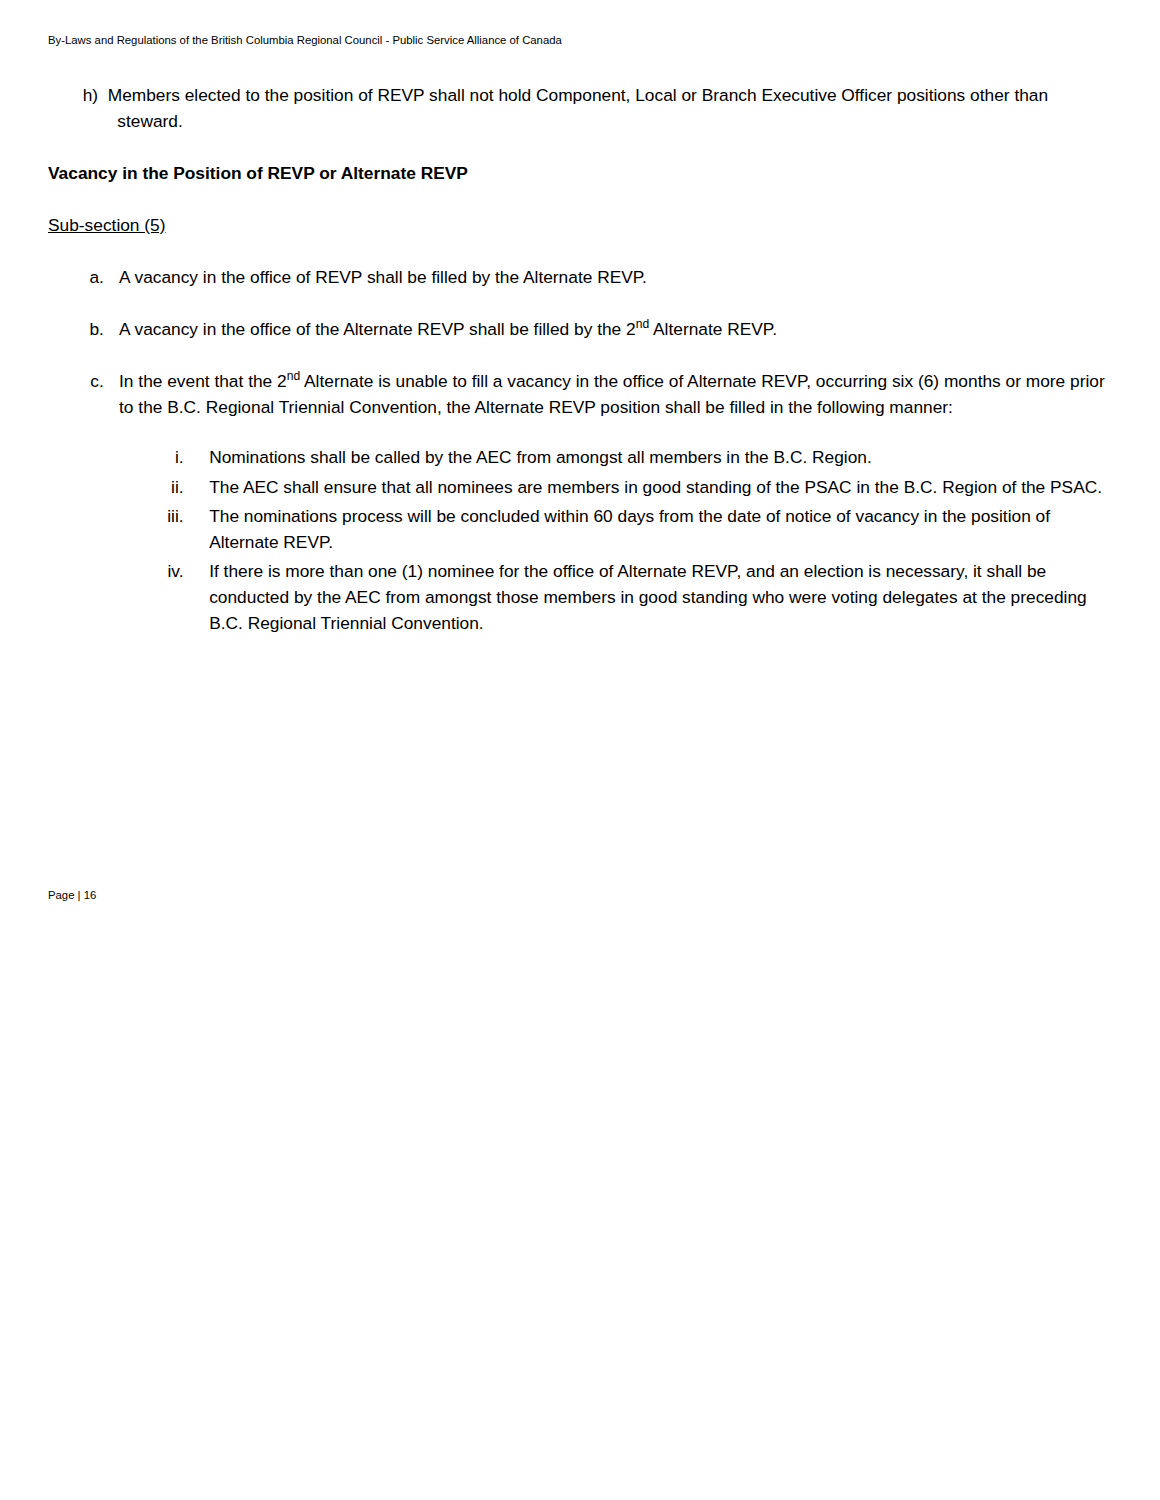By-Laws and Regulations of the British Columbia Regional Council - Public Service Alliance of Canada
h) Members elected to the position of REVP shall not hold Component, Local or Branch Executive Officer positions other than steward.
Vacancy in the Position of REVP or Alternate REVP
Sub-section (5)
A vacancy in the office of REVP shall be filled by the Alternate REVP.
A vacancy in the office of the Alternate REVP shall be filled by the 2nd Alternate REVP.
In the event that the 2nd Alternate is unable to fill a vacancy in the office of Alternate REVP, occurring six (6) months or more prior to the B.C. Regional Triennial Convention, the Alternate REVP position shall be filled in the following manner:
Nominations shall be called by the AEC from amongst all members in the B.C. Region.
The AEC shall ensure that all nominees are members in good standing of the PSAC in the B.C. Region of the PSAC.
The nominations process will be concluded within 60 days from the date of notice of vacancy in the position of Alternate REVP.
If there is more than one (1) nominee for the office of Alternate REVP, and an election is necessary, it shall be conducted by the AEC from amongst those members in good standing who were voting delegates at the preceding B.C. Regional Triennial Convention.
Page | 16